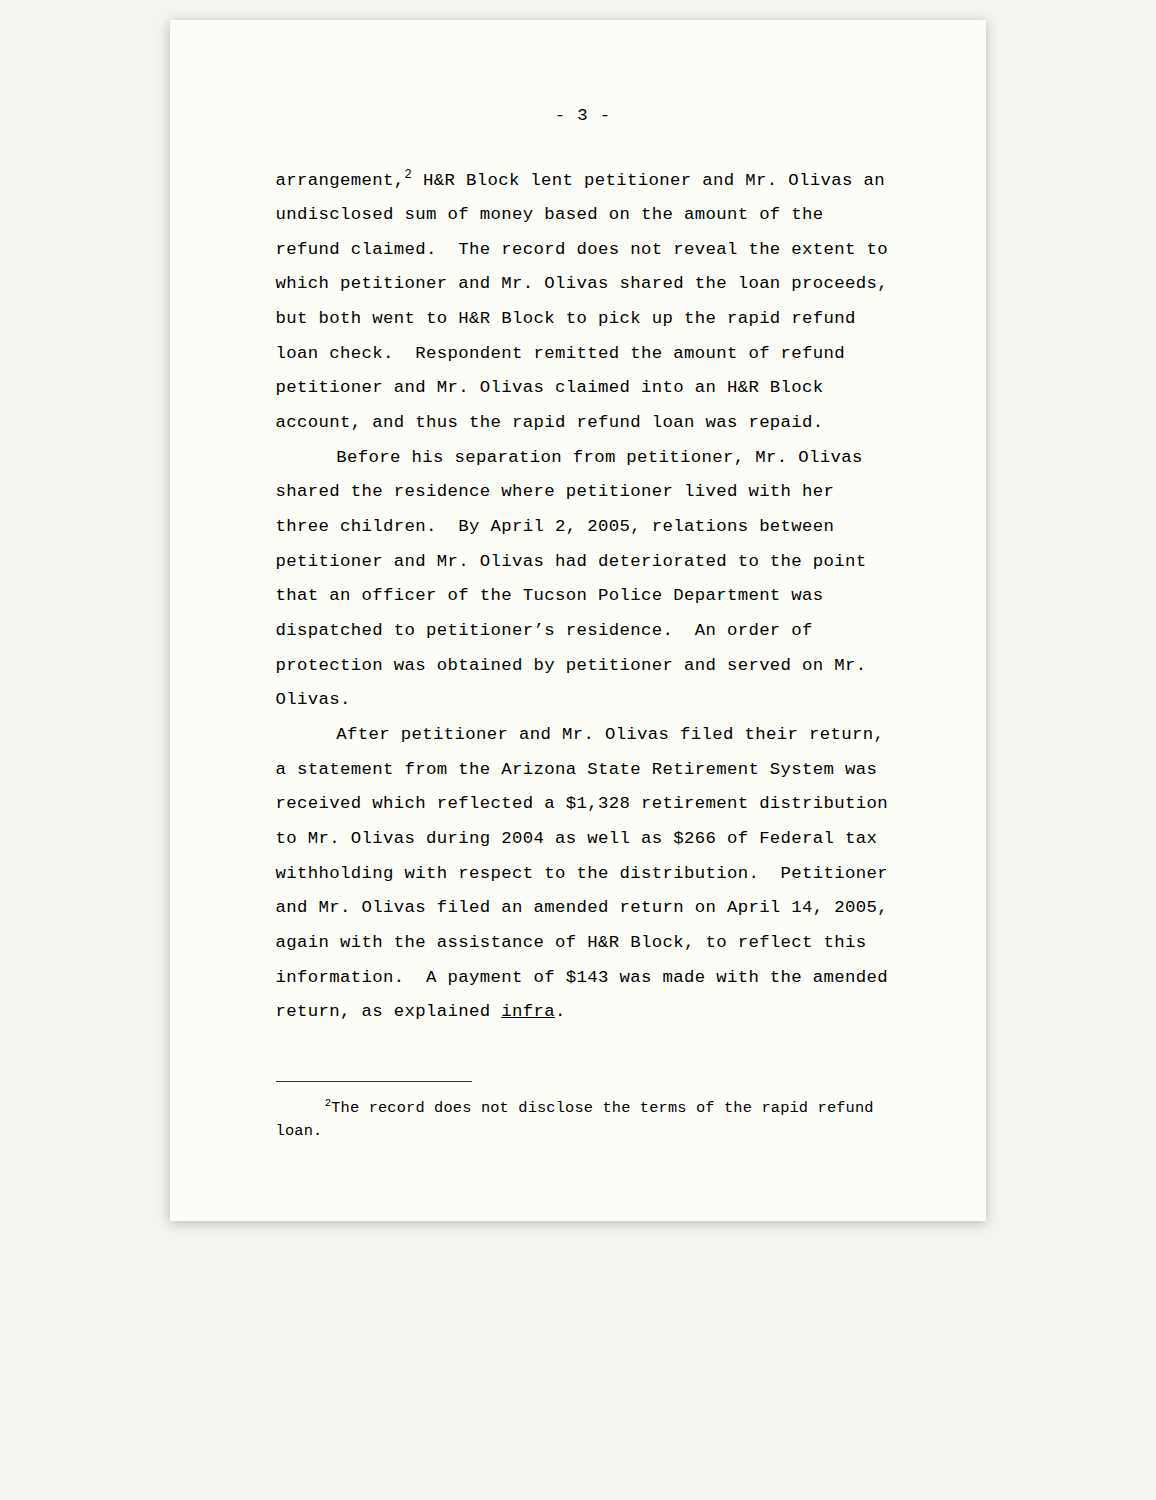- 3 -
arrangement,2 H&R Block lent petitioner and Mr. Olivas an undisclosed sum of money based on the amount of the refund claimed. The record does not reveal the extent to which petitioner and Mr. Olivas shared the loan proceeds, but both went to H&R Block to pick up the rapid refund loan check. Respondent remitted the amount of refund petitioner and Mr. Olivas claimed into an H&R Block account, and thus the rapid refund loan was repaid.
Before his separation from petitioner, Mr. Olivas shared the residence where petitioner lived with her three children. By April 2, 2005, relations between petitioner and Mr. Olivas had deteriorated to the point that an officer of the Tucson Police Department was dispatched to petitioner’s residence. An order of protection was obtained by petitioner and served on Mr. Olivas.
After petitioner and Mr. Olivas filed their return, a statement from the Arizona State Retirement System was received which reflected a $1,328 retirement distribution to Mr. Olivas during 2004 as well as $266 of Federal tax withholding with respect to the distribution. Petitioner and Mr. Olivas filed an amended return on April 14, 2005, again with the assistance of H&R Block, to reflect this information. A payment of $143 was made with the amended return, as explained infra.
2The record does not disclose the terms of the rapid refund loan.